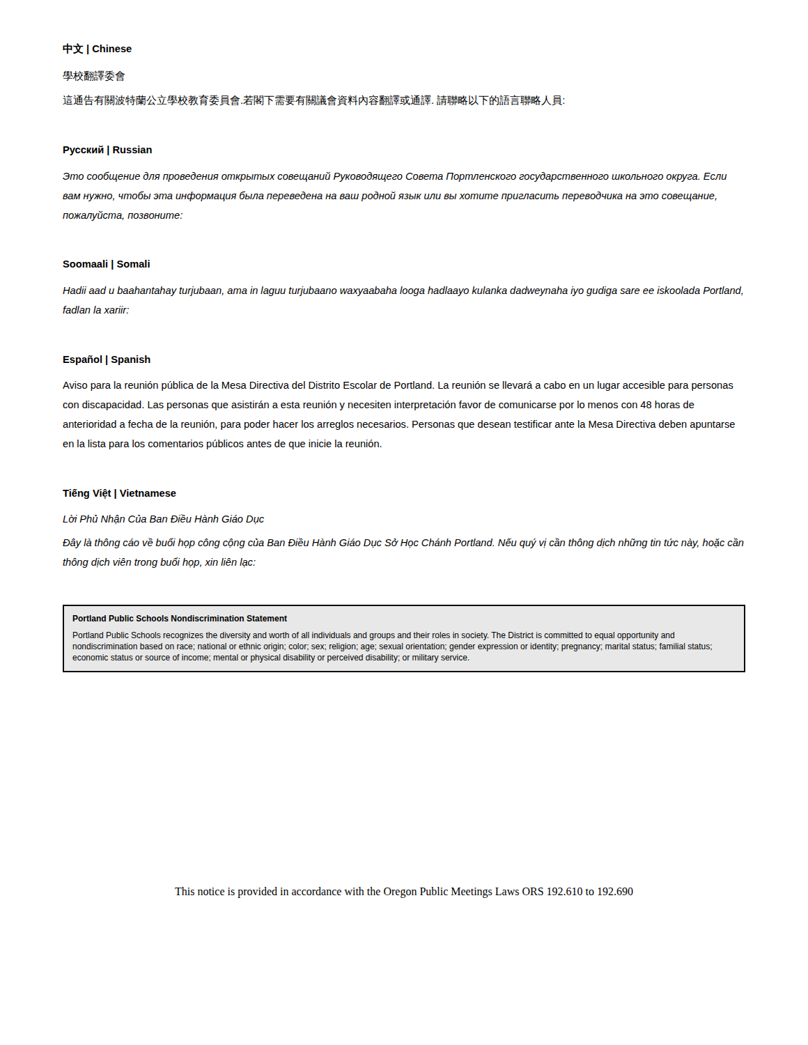中文 | Chinese
學校翻譯委會
這通告有關波特蘭公立學校教育委員會.若閣下需要有關議會資料內容翻譯或通譯. 請聯略以下的語言聯略人員:
Русский | Russian
Это сообщение для проведения открытых совещаний Руководящего Совета Портленского государственного школьного округа. Если вам нужно, чтобы эта информация была переведена на ваш родной язык или вы хотите пригласить переводчика на это совещание, пожалуйста, позвоните:
Soomaali | Somali
Hadii aad u baahantahay turjubaan, ama in laguu turjubaano waxyaabaha looga hadlaayo kulanka dadweynaha iyo gudiga sare ee iskoolada Portland, fadlan la xariir:
Español | Spanish
Aviso para la reunión pública de la Mesa Directiva del Distrito Escolar de Portland. La reunión se llevará a cabo en un lugar accesible para personas con discapacidad. Las personas que asistirán a esta reunión y necesiten interpretación favor de comunicarse por lo menos con 48 horas de anterioridad a fecha de la reunión, para poder hacer los arreglos necesarios. Personas que desean testificar ante la Mesa Directiva deben apuntarse en la lista para los comentarios públicos antes de que inicie la reunión.
Tiếng Việt | Vietnamese
Lời Phủ Nhận Của Ban Điều Hành Giáo Dục
Đây là thông cáo về buổi họp công cộng của Ban Điều Hành Giáo Dục Sở Học Chánh Portland. Nếu quý vị cần thông dịch những tin tức này, hoặc cần thông dịch viên trong buổi họp, xin liên lạc:
Portland Public Schools Nondiscrimination Statement
Portland Public Schools recognizes the diversity and worth of all individuals and groups and their roles in society. The District is committed to equal opportunity and nondiscrimination based on race; national or ethnic origin; color; sex; religion; age; sexual orientation; gender expression or identity; pregnancy; marital status; familial status; economic status or source of income; mental or physical disability or perceived disability; or military service.
This notice is provided in accordance with the Oregon Public Meetings Laws ORS 192.610 to 192.690